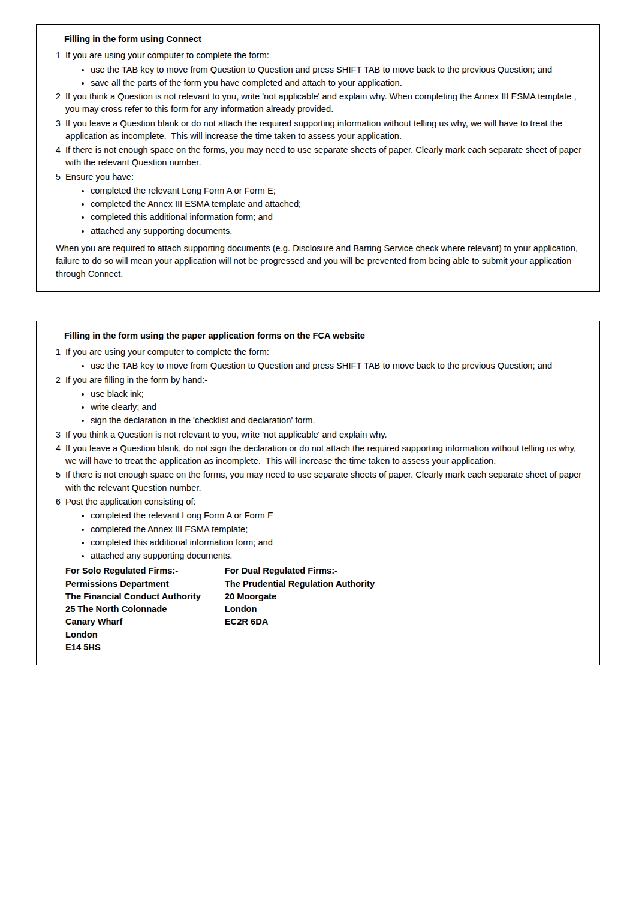Filling in the form using Connect
1 If you are using your computer to complete the form:
use the TAB key to move from Question to Question and press SHIFT TAB to move back to the previous Question; and
save all the parts of the form you have completed and attach to your application.
2 If you think a Question is not relevant to you, write 'not applicable' and explain why. When completing the Annex III ESMA template , you may cross refer to this form for any information already provided.
3 If you leave a Question blank or do not attach the required supporting information without telling us why, we will have to treat the application as incomplete. This will increase the time taken to assess your application.
4 If there is not enough space on the forms, you may need to use separate sheets of paper. Clearly mark each separate sheet of paper with the relevant Question number.
5 Ensure you have:
completed the relevant Long Form A or Form E;
completed the Annex III ESMA template and attached;
completed this additional information form; and
attached any supporting documents.
When you are required to attach supporting documents (e.g. Disclosure and Barring Service check where relevant) to your application, failure to do so will mean your application will not be progressed and you will be prevented from being able to submit your application through Connect.
Filling in the form using the paper application forms on the FCA website
1 If you are using your computer to complete the form:
use the TAB key to move from Question to Question and press SHIFT TAB to move back to the previous Question; and
2 If you are filling in the form by hand:-
use black ink;
write clearly; and
sign the declaration in the 'checklist and declaration' form.
3 If you think a Question is not relevant to you, write 'not applicable' and explain why.
4 If you leave a Question blank, do not sign the declaration or do not attach the required supporting information without telling us why, we will have to treat the application as incomplete. This will increase the time taken to assess your application.
5 If there is not enough space on the forms, you may need to use separate sheets of paper. Clearly mark each separate sheet of paper with the relevant Question number.
6 Post the application consisting of:
completed the relevant Long Form A or Form E
completed the Annex III ESMA template;
completed this additional information form; and
attached any supporting documents.
| For Solo Regulated Firms:- | For Dual Regulated Firms:- |
| Permissions Department | The Prudential Regulation Authority |
| The Financial Conduct Authority | 20 Moorgate |
| 25 The North Colonnade | London |
| Canary Wharf | EC2R 6DA |
| London | |
| E14 5HS | |